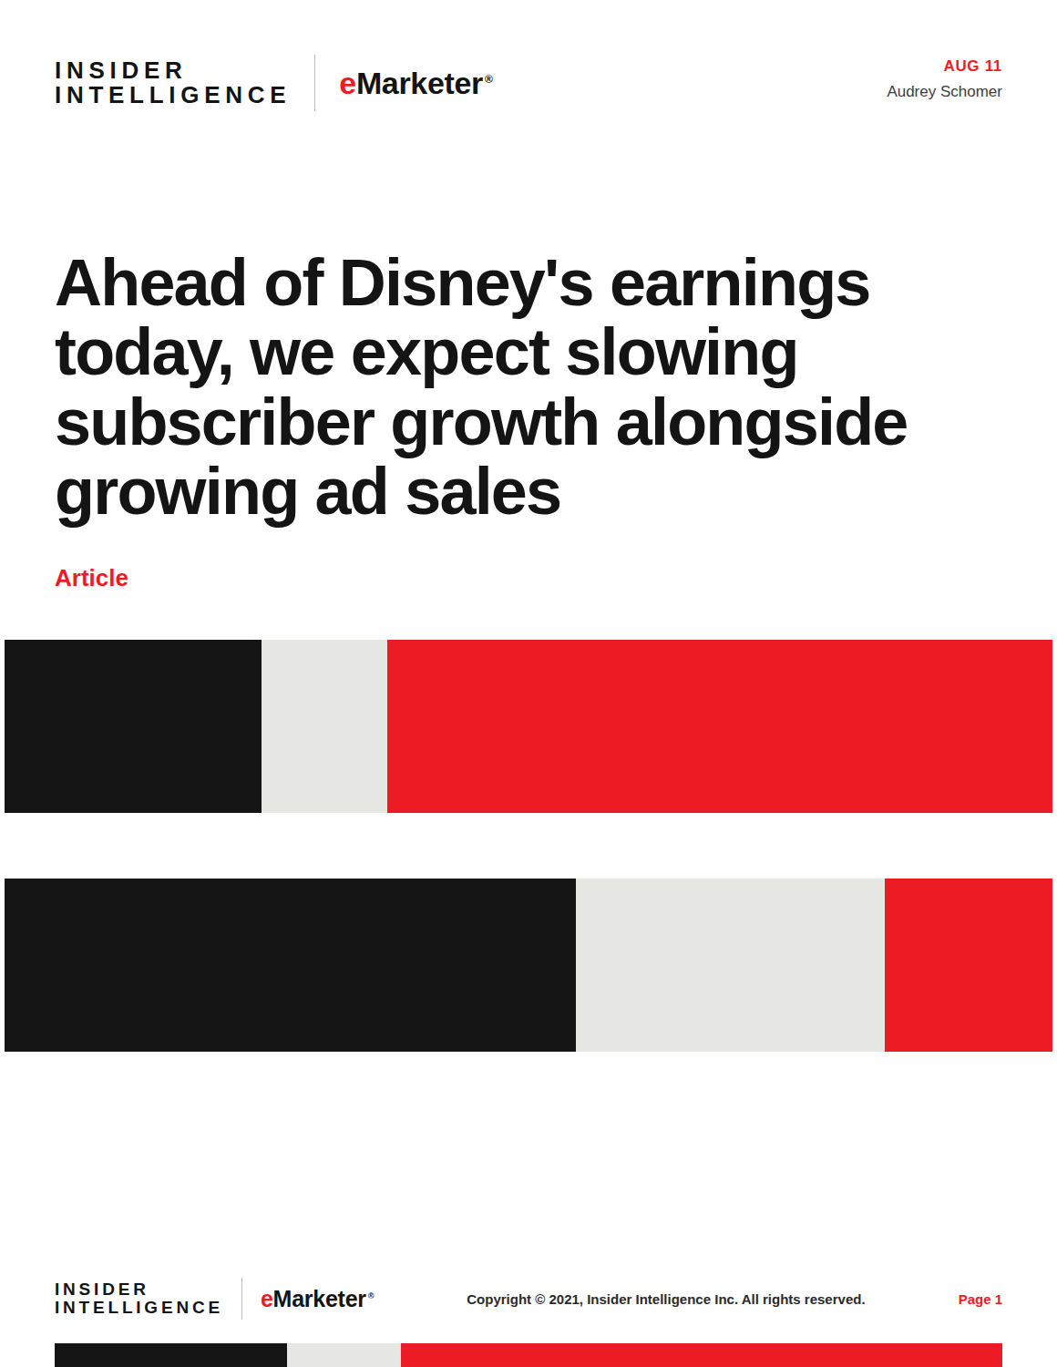INSIDER
INTELLIGENCE
eMarketer®
AUG 11
Audrey Schomer
Ahead of Disney's earnings today, we expect slowing subscriber growth alongside growing ad sales
Article
INSIDER
INTELLIGENCE
eMarketer®
Copyright © 2021, Insider Intelligence Inc. All rights reserved.
Page 1